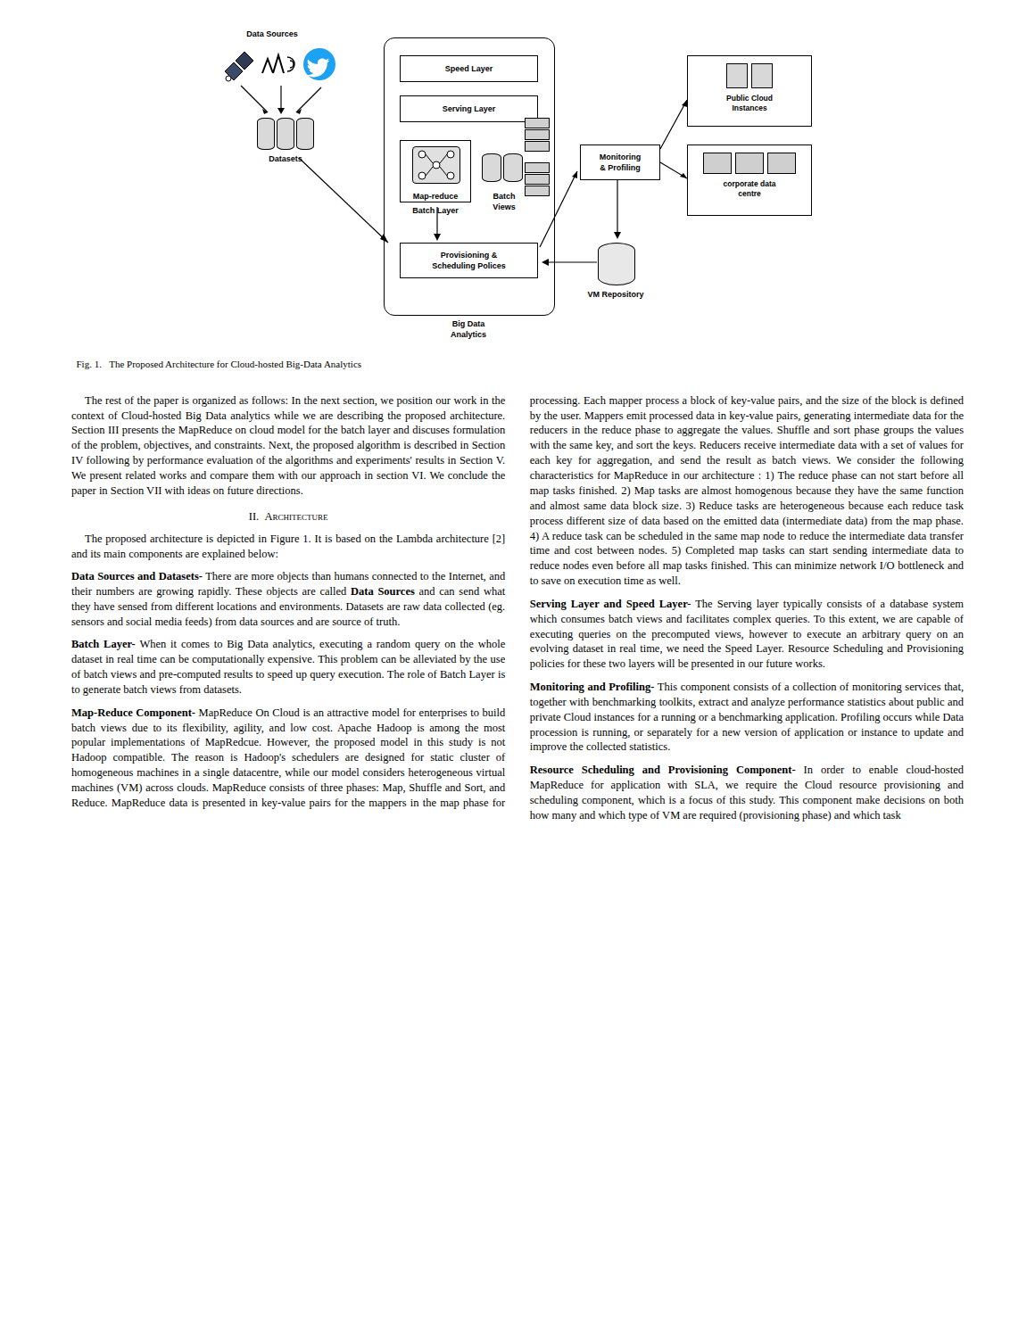Data Sources
Datasets
Big Data
Analytics
Speed Layer
Serving Layer
Map-reduce
Batch Layer
Batch
Views
Provisioning &
Scheduling Polices
Monitoring
& Profiling
Public Cloud
Instances
corporate data
centre
VM Repository
Fig. 1. The Proposed Architecture for Cloud-hosted Big-Data Analytics
The rest of the paper is organized as follows: In the next section, we position our work in the context of Cloud-hosted Big Data analytics while we are describing the proposed architecture. Section III presents the MapReduce on cloud model for the batch layer and discuses formulation of the problem, objectives, and constraints. Next, the proposed algorithm is described in Section IV following by performance evaluation of the algorithms and experiments' results in Section V. We present related works and compare them with our approach in section VI. We conclude the paper in Section VII with ideas on future directions.
II. Architecture
The proposed architecture is depicted in Figure 1. It is based on the Lambda architecture [2] and its main components are explained below:
Data Sources and Datasets- There are more objects than humans connected to the Internet, and their numbers are growing rapidly. These objects are called Data Sources and can send what they have sensed from different locations and environments. Datasets are raw data collected (eg. sensors and social media feeds) from data sources and are source of truth.
Batch Layer- When it comes to Big Data analytics, executing a random query on the whole dataset in real time can be computationally expensive. This problem can be alleviated by the use of batch views and pre-computed results to speed up query execution. The role of Batch Layer is to generate batch views from datasets.
Map-Reduce Component- MapReduce On Cloud is an attractive model for enterprises to build batch views due to its flexibility, agility, and low cost. Apache Hadoop is among the most popular implementations of MapRedcue. However, the proposed model in this study is not Hadoop compatible. The reason is Hadoop's schedulers are designed for static cluster of homogeneous machines in a single datacentre, while our model considers heterogeneous virtual machines (VM) across clouds. MapReduce consists of three phases: Map, Shuffle and Sort, and Reduce. MapReduce data is presented in key-value pairs for the mappers in the map phase for processing. Each mapper process a block of key-value pairs, and the size of the block is defined by the user. Mappers emit processed data in key-value pairs, generating intermediate data for the reducers in the reduce phase to aggregate the values. Shuffle and sort phase groups the values with the same key, and sort the keys. Reducers receive intermediate data with a set of values for each key for aggregation, and send the result as batch views. We consider the following characteristics for MapReduce in our architecture : 1) The reduce phase can not start before all map tasks finished. 2) Map tasks are almost homogenous because they have the same function and almost same data block size. 3) Reduce tasks are heterogeneous because each reduce task process different size of data based on the emitted data (intermediate data) from the map phase. 4) A reduce task can be scheduled in the same map node to reduce the intermediate data transfer time and cost between nodes. 5) Completed map tasks can start sending intermediate data to reduce nodes even before all map tasks finished. This can minimize network I/O bottleneck and to save on execution time as well.
Serving Layer and Speed Layer- The Serving layer typically consists of a database system which consumes batch views and facilitates complex queries. To this extent, we are capable of executing queries on the precomputed views, however to execute an arbitrary query on an evolving dataset in real time, we need the Speed Layer. Resource Scheduling and Provisioning policies for these two layers will be presented in our future works.
Monitoring and Profiling- This component consists of a collection of monitoring services that, together with benchmarking toolkits, extract and analyze performance statistics about public and private Cloud instances for a running or a benchmarking application. Profiling occurs while Data procession is running, or separately for a new version of application or instance to update and improve the collected statistics.
Resource Scheduling and Provisioning Component- In order to enable cloud-hosted MapReduce for application with SLA, we require the Cloud resource provisioning and scheduling component, which is a focus of this study. This component make decisions on both how many and which type of VM are required (provisioning phase) and which task